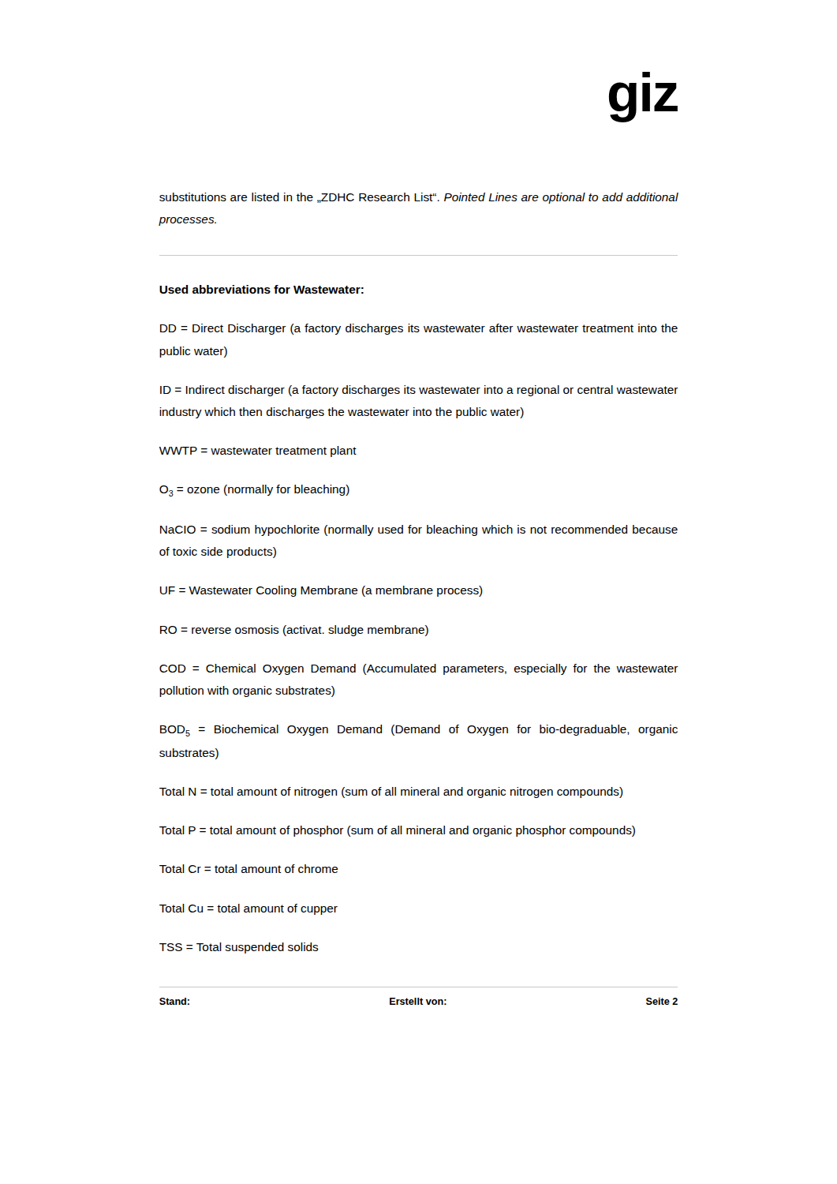giz
substitutions are listed in the „ZDHC Research List“. Pointed Lines are optional to add additional processes.
Used abbreviations for Wastewater:
DD = Direct Discharger (a factory discharges its wastewater after wastewater treatment into the public water)
ID = Indirect discharger (a factory discharges its wastewater into a regional or central wastewater industry which then discharges the wastewater into the public water)
WWTP = wastewater treatment plant
O3 = ozone (normally for bleaching)
NaCIO = sodium hypochlorite (normally used for bleaching which is not recommended because of toxic side products)
UF = Wastewater Cooling Membrane (a membrane process)
RO = reverse osmosis (activat. sludge membrane)
COD = Chemical Oxygen Demand (Accumulated parameters, especially for the wastewater pollution with organic substrates)
BOD5 = Biochemical Oxygen Demand (Demand of Oxygen for bio-degraduable, organic substrates)
Total N = total amount of nitrogen (sum of all mineral and organic nitrogen compounds)
Total P = total amount of phosphor (sum of all mineral and organic phosphor compounds)
Total Cr = total amount of chrome
Total Cu = total amount of cupper
TSS = Total suspended solids
Stand: Erstellt von: Seite 2